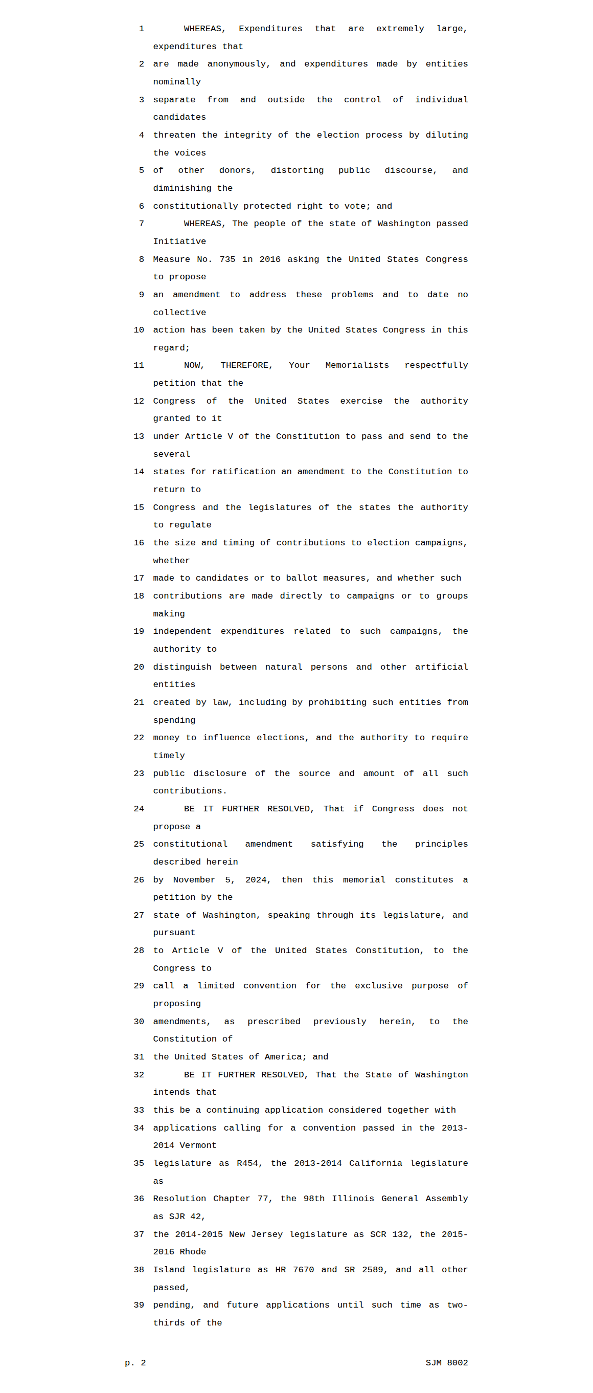WHEREAS, Expenditures that are extremely large, expenditures that
are made anonymously, and expenditures made by entities nominally
separate from and outside the control of individual candidates
threaten the integrity of the election process by diluting the voices
of other donors, distorting public discourse, and diminishing the
constitutionally protected right to vote; and
WHEREAS, The people of the state of Washington passed Initiative
Measure No. 735 in 2016 asking the United States Congress to propose
an amendment to address these problems and to date no collective
action has been taken by the United States Congress in this regard;
NOW, THEREFORE, Your Memorialists respectfully petition that the
Congress of the United States exercise the authority granted to it
under Article V of the Constitution to pass and send to the several
states for ratification an amendment to the Constitution to return to
Congress and the legislatures of the states the authority to regulate
the size and timing of contributions to election campaigns, whether
made to candidates or to ballot measures, and whether such
contributions are made directly to campaigns or to groups making
independent expenditures related to such campaigns, the authority to
distinguish between natural persons and other artificial entities
created by law, including by prohibiting such entities from spending
money to influence elections, and the authority to require timely
public disclosure of the source and amount of all such contributions.
BE IT FURTHER RESOLVED, That if Congress does not propose a
constitutional amendment satisfying the principles described herein
by November 5, 2024, then this memorial constitutes a petition by the
state of Washington, speaking through its legislature, and pursuant
to Article V of the United States Constitution, to the Congress to
call a limited convention for the exclusive purpose of proposing
amendments, as prescribed previously herein, to the Constitution of
the United States of America; and
BE IT FURTHER RESOLVED, That the State of Washington intends that
this be a continuing application considered together with
applications calling for a convention passed in the 2013-2014 Vermont
legislature as R454, the 2013-2014 California legislature as
Resolution Chapter 77, the 98th Illinois General Assembly as SJR 42,
the 2014-2015 New Jersey legislature as SCR 132, the 2015-2016 Rhode
Island legislature as HR 7670 and SR 2589, and all other passed,
pending, and future applications until such time as two-thirds of the
p. 2 SJM 8002